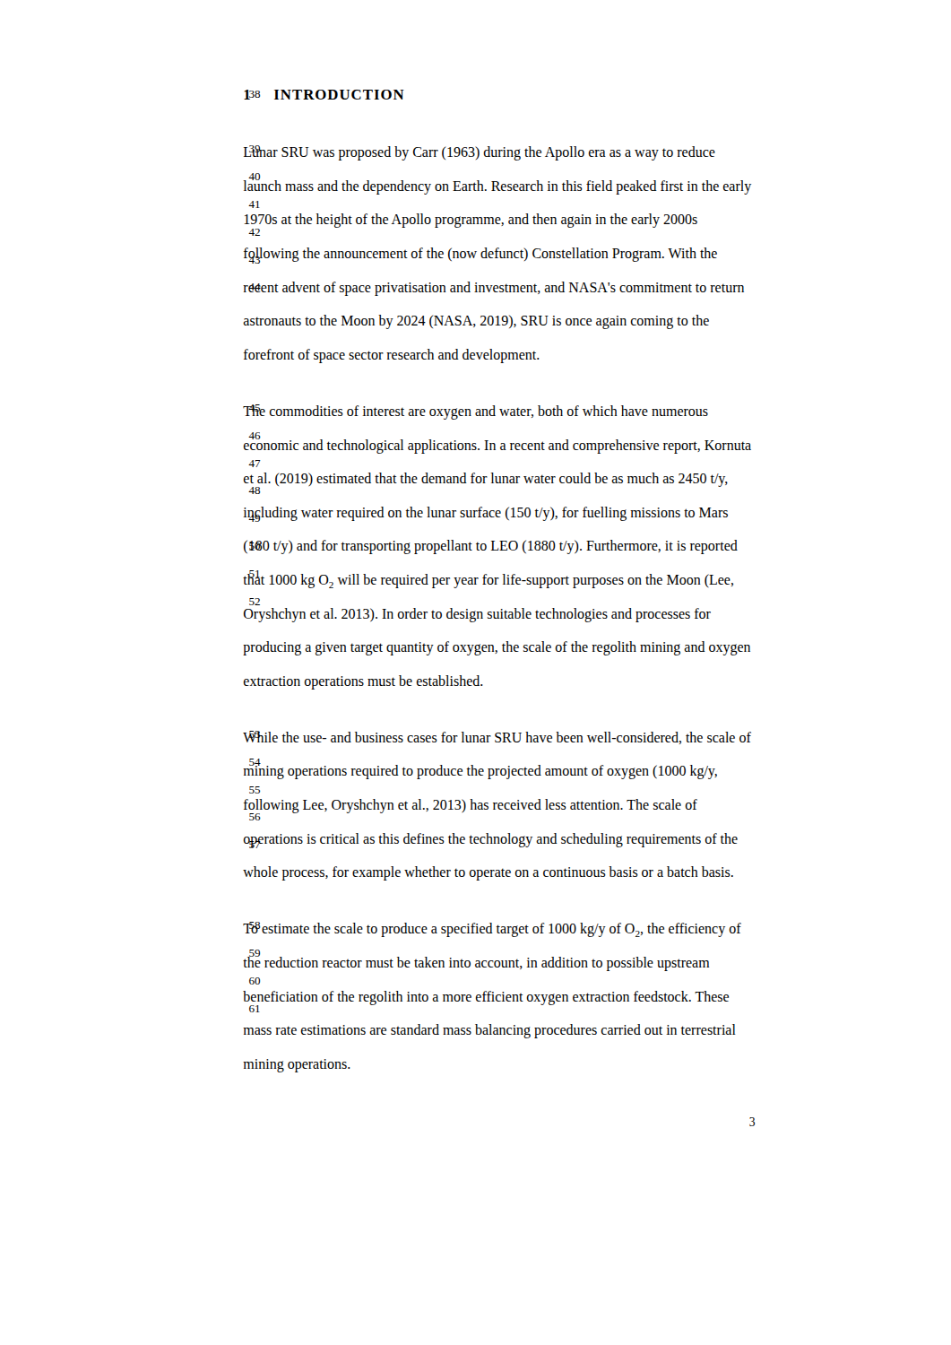38
1
Introduction
39
40
41
42
43
44
Lunar SRU was proposed by Carr (1963) during the Apollo era as a way to reduce launch mass and the dependency on Earth. Research in this field peaked first in the early 1970s at the height of the Apollo programme, and then again in the early 2000s following the announcement of the (now defunct) Constellation Program. With the recent advent of space privatisation and investment, and NASA's commitment to return astronauts to the Moon by 2024 (NASA, 2019), SRU is once again coming to the forefront of space sector research and development.
45
46
47
48
49
50
51
52
The commodities of interest are oxygen and water, both of which have numerous economic and technological applications. In a recent and comprehensive report, Kornuta et al. (2019) estimated that the demand for lunar water could be as much as 2450 t/y, including water required on the lunar surface (150 t/y), for fuelling missions to Mars (180 t/y) and for transporting propellant to LEO (1880 t/y). Furthermore, it is reported that 1000 kg O2 will be required per year for life-support purposes on the Moon (Lee, Oryshchyn et al. 2013). In order to design suitable technologies and processes for producing a given target quantity of oxygen, the scale of the regolith mining and oxygen extraction operations must be established.
53
54
55
56
57
While the use- and business cases for lunar SRU have been well-considered, the scale of mining operations required to produce the projected amount of oxygen (1000 kg/y, following Lee, Oryshchyn et al., 2013) has received less attention. The scale of operations is critical as this defines the technology and scheduling requirements of the whole process, for example whether to operate on a continuous basis or a batch basis.
58
59
60
61
To estimate the scale to produce a specified target of 1000 kg/y of O2, the efficiency of the reduction reactor must be taken into account, in addition to possible upstream beneficiation of the regolith into a more efficient oxygen extraction feedstock. These mass rate estimations are standard mass balancing procedures carried out in terrestrial mining operations.
3